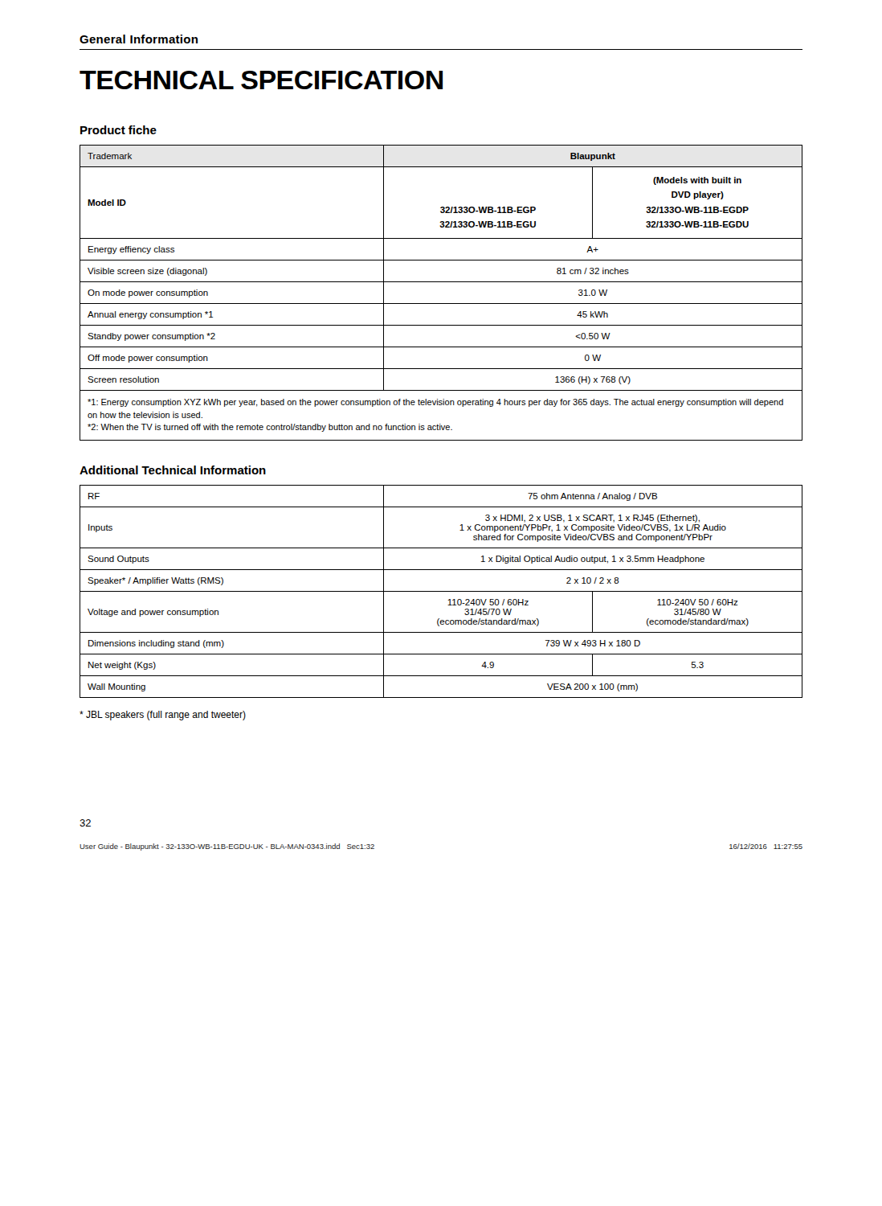General Information
TECHNICAL SPECIFICATION
Product fiche
| Trademark | Blaupunkt |
| Model ID | 32/133O-WB-11B-EGP 32/133O-WB-11B-EGU | (Models with built in DVD player) 32/133O-WB-11B-EGDP 32/133O-WB-11B-EGDU |
| Energy effiency class | A+ |
| Visible screen size (diagonal) | 81 cm / 32 inches |
| On mode power consumption | 31.0 W |
| Annual energy consumption *1 | 45 kWh |
| Standby power consumption *2 | <0.50 W |
| Off mode power consumption | 0 W |
| Screen resolution | 1366 (H) x 768 (V) |
| *1: Energy consumption XYZ kWh per year, based on the power consumption of the television operating 4 hours per day for 365 days. The actual energy consumption will depend on how the television is used. *2: When the TV is turned off with the remote control/standby button and no function is active. |
Additional Technical Information
| RF | 75 ohm Antenna / Analog / DVB |
| Inputs | 3 x HDMI, 2 x USB, 1 x SCART, 1 x RJ45 (Ethernet), 1 x Component/YPbPr, 1 x Composite Video/CVBS, 1x L/R Audio shared for Composite Video/CVBS and Component/YPbPr |
| Sound Outputs | 1 x Digital Optical Audio output, 1 x 3.5mm Headphone |
| Speaker* / Amplifier Watts (RMS) | 2 x 10 / 2 x 8 |
| Voltage and power consumption | 110-240V 50 / 60Hz 31/45/70 W (ecomode/standard/max) | 110-240V 50 / 60Hz 31/45/80 W (ecomode/standard/max) |
| Dimensions including stand (mm) | 739 W x 493 H x 180 D |
| Net weight (Kgs) | 4.9 | 5.3 |
| Wall Mounting | VESA 200 x 100 (mm) |
* JBL speakers (full range and tweeter)
32
User Guide - Blaupunkt - 32-133O-WB-11B-EGDU-UK - BLA-MAN-0343.indd Sec1:32 16/12/2016 11:27:55